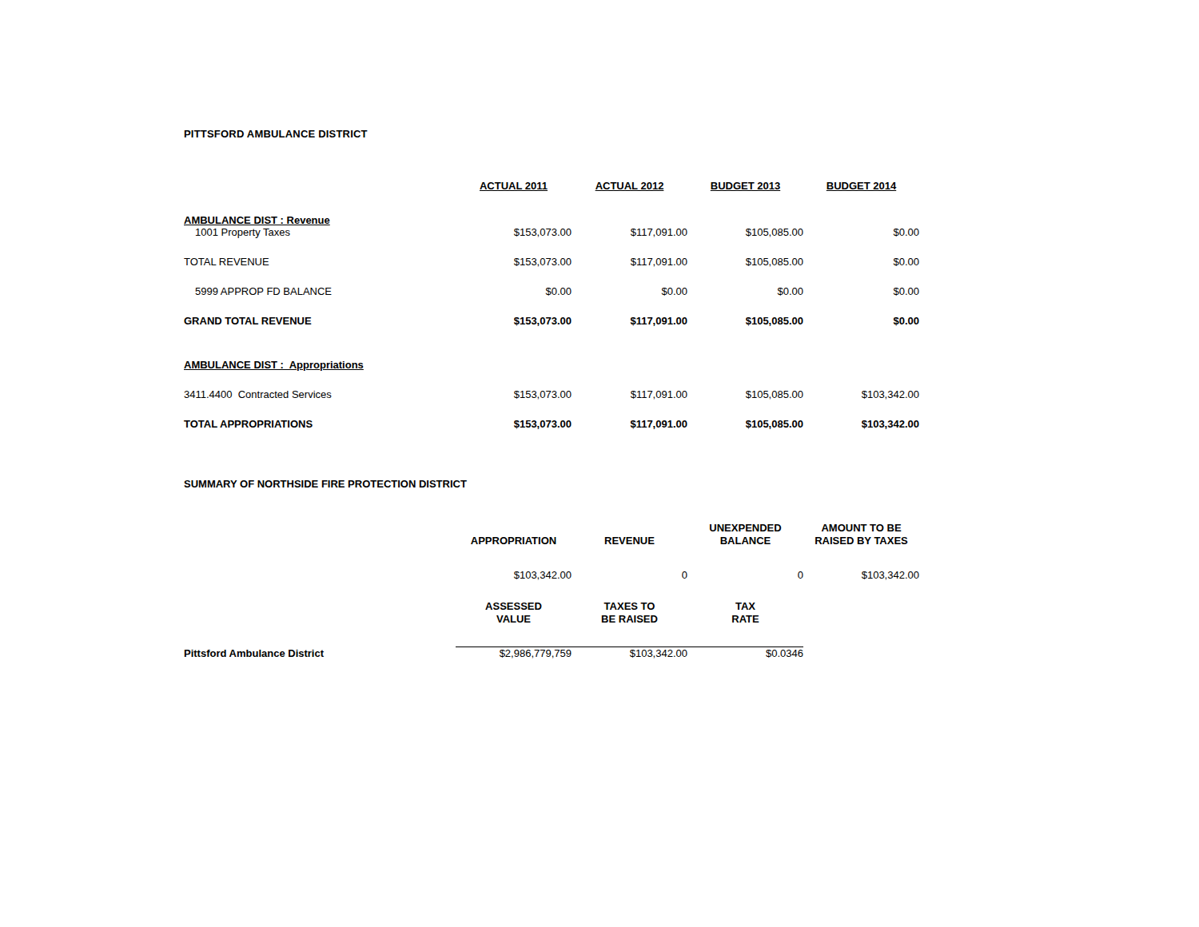PITTSFORD AMBULANCE DISTRICT
| | ACTUAL 2011 | ACTUAL 2012 | BUDGET 2013 | BUDGET 2014 |
| AMBULANCE DIST : Revenue | | | | |
| 1001 Property Taxes | $153,073.00 | $117,091.00 | $105,085.00 | $0.00 |
| TOTAL REVENUE | $153,073.00 | $117,091.00 | $105,085.00 | $0.00 |
| 5999 APPROP FD BALANCE | $0.00 | $0.00 | $0.00 | $0.00 |
| GRAND TOTAL REVENUE | $153,073.00 | $117,091.00 | $105,085.00 | $0.00 |
| AMBULANCE DIST : Appropriations | | | | |
| 3411.4400 Contracted Services | $153,073.00 | $117,091.00 | $105,085.00 | $103,342.00 |
| TOTAL APPROPRIATIONS | $153,073.00 | $117,091.00 | $105,085.00 | $103,342.00 |
SUMMARY OF NORTHSIDE FIRE PROTECTION DISTRICT
| | APPROPRIATION | REVENUE | UNEXPENDED BALANCE | AMOUNT TO BE RAISED BY TAXES |
| | $103,342.00 | 0 | 0 | $103,342.00 |
| | ASSESSED VALUE | TAXES TO BE RAISED | TAX RATE | |
| Pittsford Ambulance District | $2,986,779,759 | $103,342.00 | $0.0346 | |